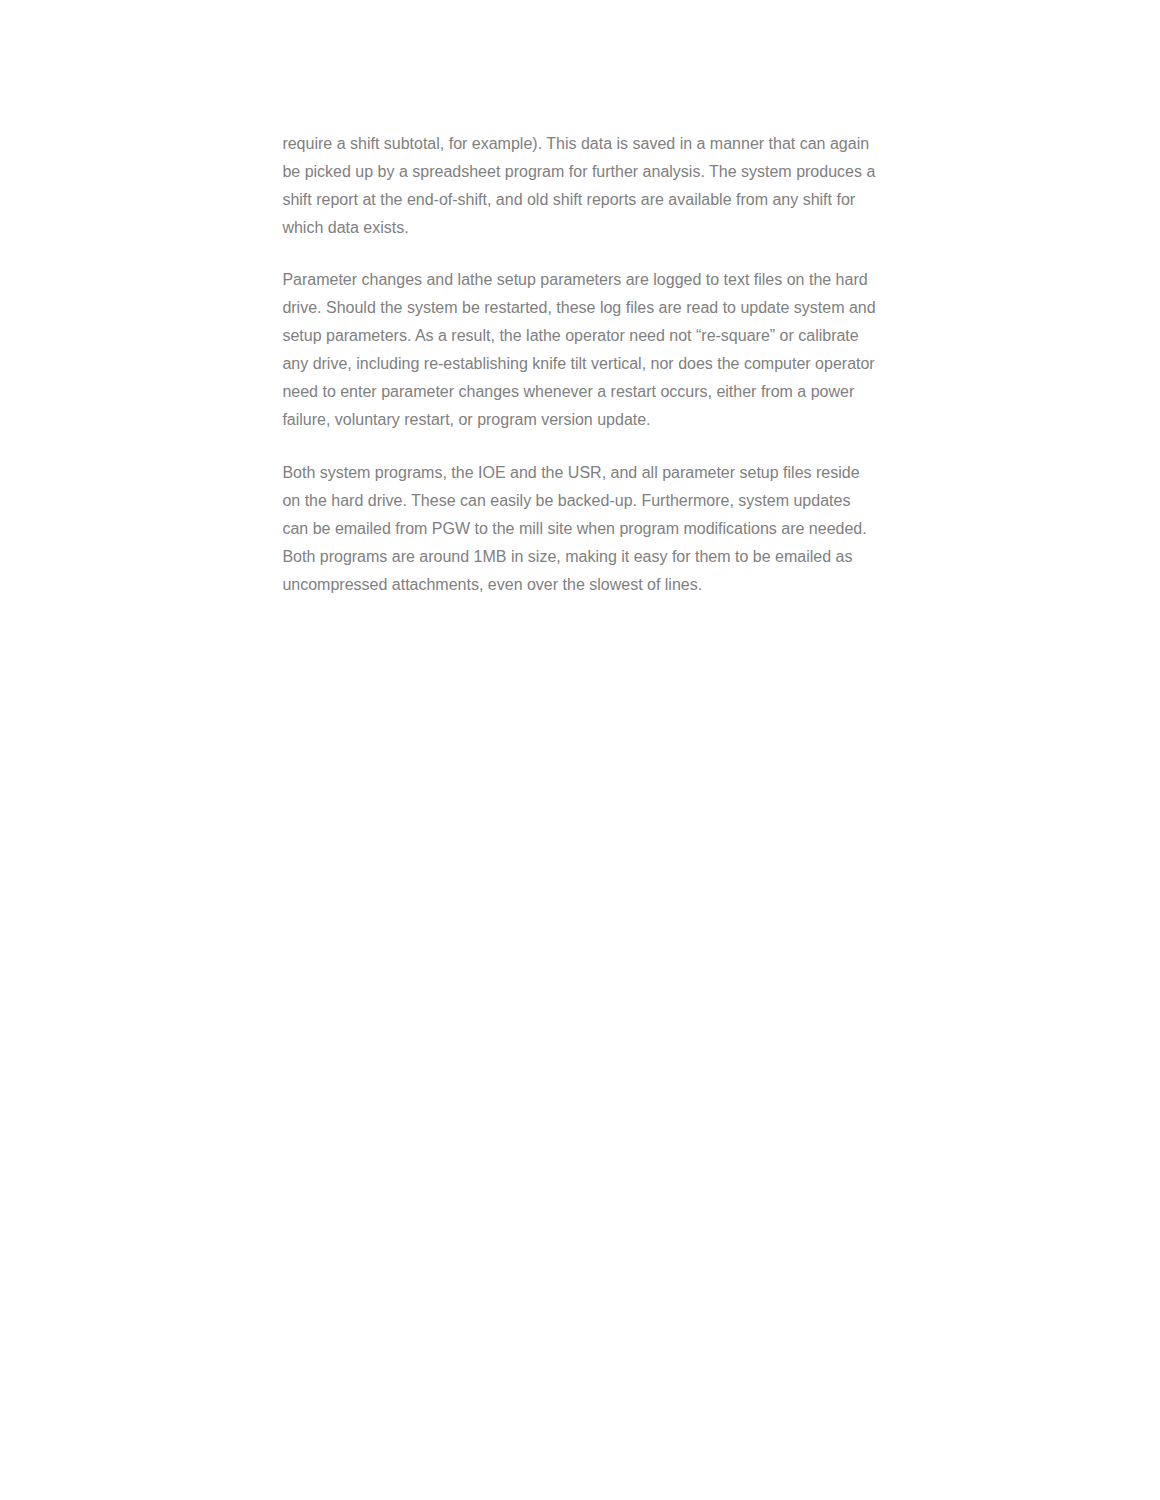require a shift subtotal, for example). This data is saved in a manner that can again be picked up by a spreadsheet program for further analysis. The system produces a shift report at the end-of-shift, and old shift reports are available from any shift for which data exists.
Parameter changes and lathe setup parameters are logged to text files on the hard drive. Should the system be restarted, these log files are read to update system and setup parameters. As a result, the lathe operator need not “re-square” or calibrate any drive, including re-establishing knife tilt vertical, nor does the computer operator need to enter parameter changes whenever a restart occurs, either from a power failure, voluntary restart, or program version update.
Both system programs, the IOE and the USR, and all parameter setup files reside on the hard drive. These can easily be backed-up. Furthermore, system updates can be emailed from PGW to the mill site when program modifications are needed. Both programs are around 1MB in size, making it easy for them to be emailed as uncompressed attachments, even over the slowest of lines.